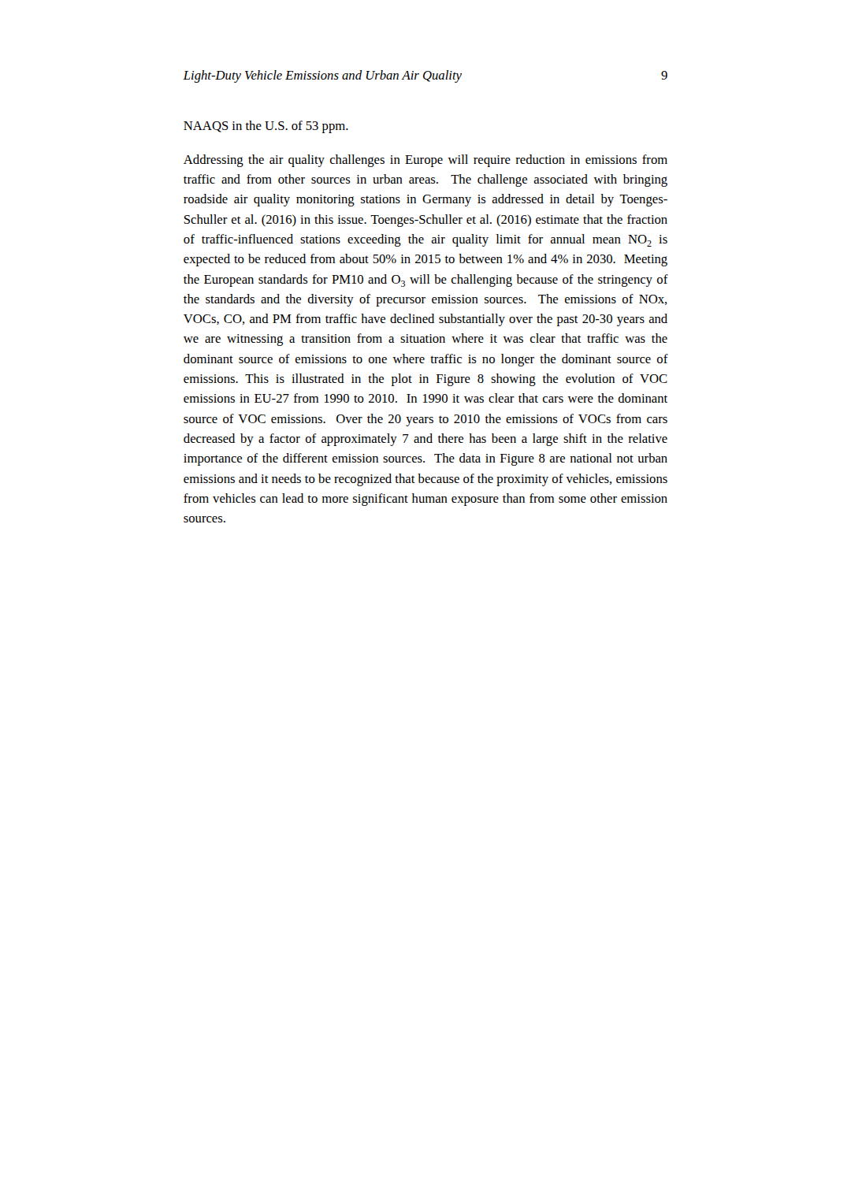Light-Duty Vehicle Emissions and Urban Air Quality 9
NAAQS in the U.S. of 53 ppm.
Addressing the air quality challenges in Europe will require reduction in emissions from traffic and from other sources in urban areas. The challenge associated with bringing roadside air quality monitoring stations in Germany is addressed in detail by Toenges-Schuller et al. (2016) in this issue. Toenges-Schuller et al. (2016) estimate that the fraction of traffic-influenced stations exceeding the air quality limit for annual mean NO2 is expected to be reduced from about 50% in 2015 to between 1% and 4% in 2030. Meeting the European standards for PM10 and O3 will be challenging because of the stringency of the standards and the diversity of precursor emission sources. The emissions of NOx, VOCs, CO, and PM from traffic have declined substantially over the past 20-30 years and we are witnessing a transition from a situation where it was clear that traffic was the dominant source of emissions to one where traffic is no longer the dominant source of emissions. This is illustrated in the plot in Figure 8 showing the evolution of VOC emissions in EU-27 from 1990 to 2010. In 1990 it was clear that cars were the dominant source of VOC emissions. Over the 20 years to 2010 the emissions of VOCs from cars decreased by a factor of approximately 7 and there has been a large shift in the relative importance of the different emission sources. The data in Figure 8 are national not urban emissions and it needs to be recognized that because of the proximity of vehicles, emissions from vehicles can lead to more significant human exposure than from some other emission sources.